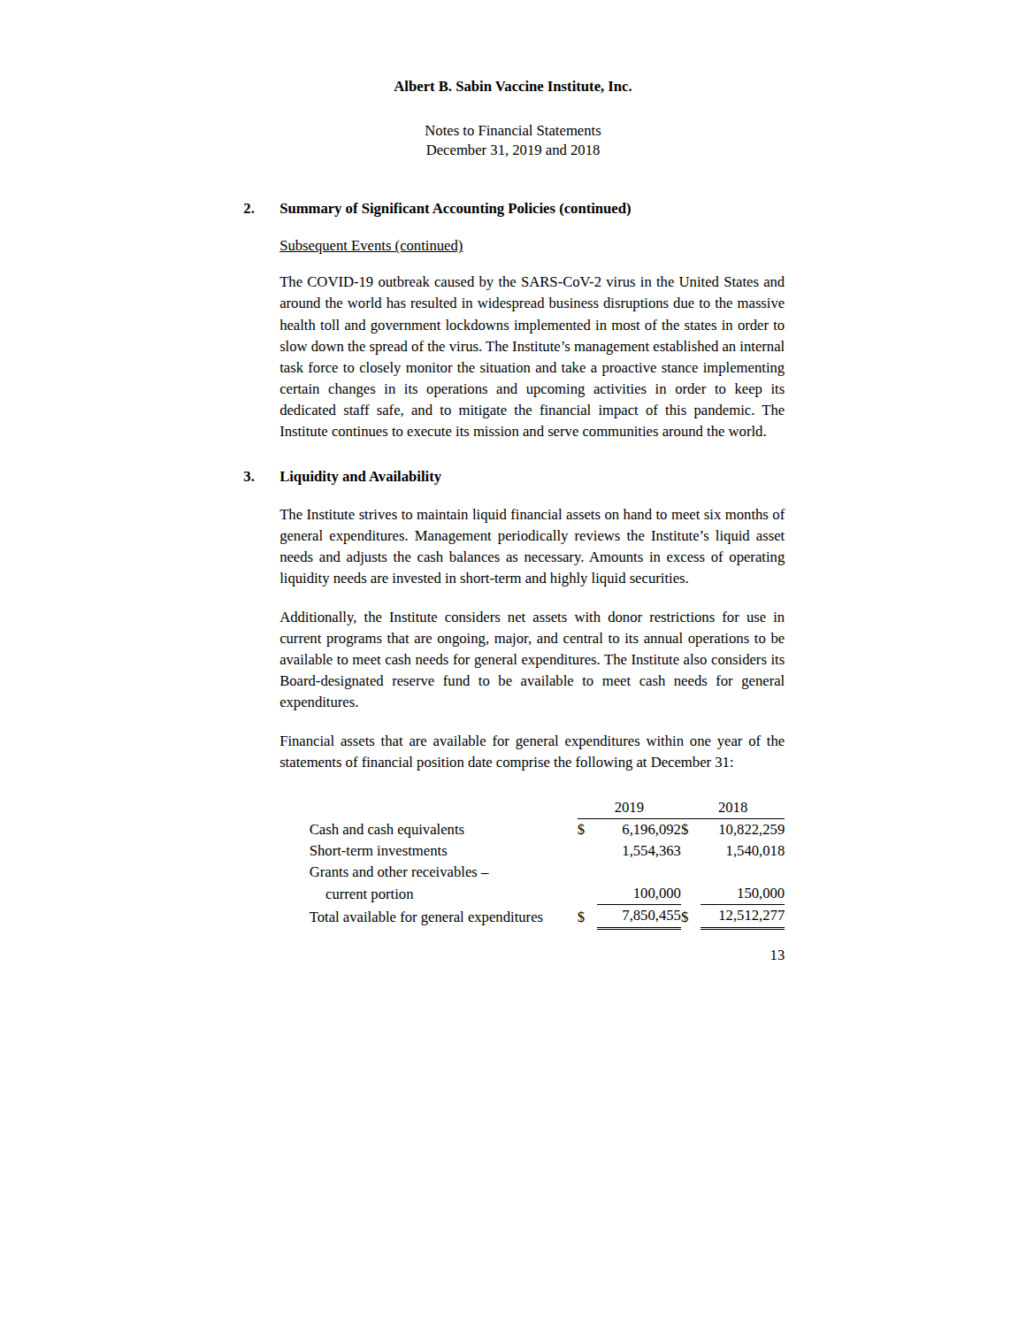Albert B. Sabin Vaccine Institute, Inc.
Notes to Financial Statements
December 31, 2019 and 2018
2.
Summary of Significant Accounting Policies (continued)
Subsequent Events (continued)
The COVID-19 outbreak caused by the SARS-CoV-2 virus in the United States and around the world has resulted in widespread business disruptions due to the massive health toll and government lockdowns implemented in most of the states in order to slow down the spread of the virus. The Institute’s management established an internal task force to closely monitor the situation and take a proactive stance implementing certain changes in its operations and upcoming activities in order to keep its dedicated staff safe, and to mitigate the financial impact of this pandemic. The Institute continues to execute its mission and serve communities around the world.
3.
Liquidity and Availability
The Institute strives to maintain liquid financial assets on hand to meet six months of general expenditures. Management periodically reviews the Institute’s liquid asset needs and adjusts the cash balances as necessary. Amounts in excess of operating liquidity needs are invested in short-term and highly liquid securities.
Additionally, the Institute considers net assets with donor restrictions for use in current programs that are ongoing, major, and central to its annual operations to be available to meet cash needs for general expenditures. The Institute also considers its Board-designated reserve fund to be available to meet cash needs for general expenditures.
Financial assets that are available for general expenditures within one year of the statements of financial position date comprise the following at December 31:
| | 2019 | 2018 |
| Cash and cash equivalents | $ | 6,196,092 | $ | 10,822,259 |
| Short-term investments | | 1,554,363 | | 1,540,018 |
| Grants and other receivables – | | | | |
| current portion | | 100,000 | | 150,000 |
| Total available for general expenditures | $ | 7,850,455 | $ | 12,512,277 |
13